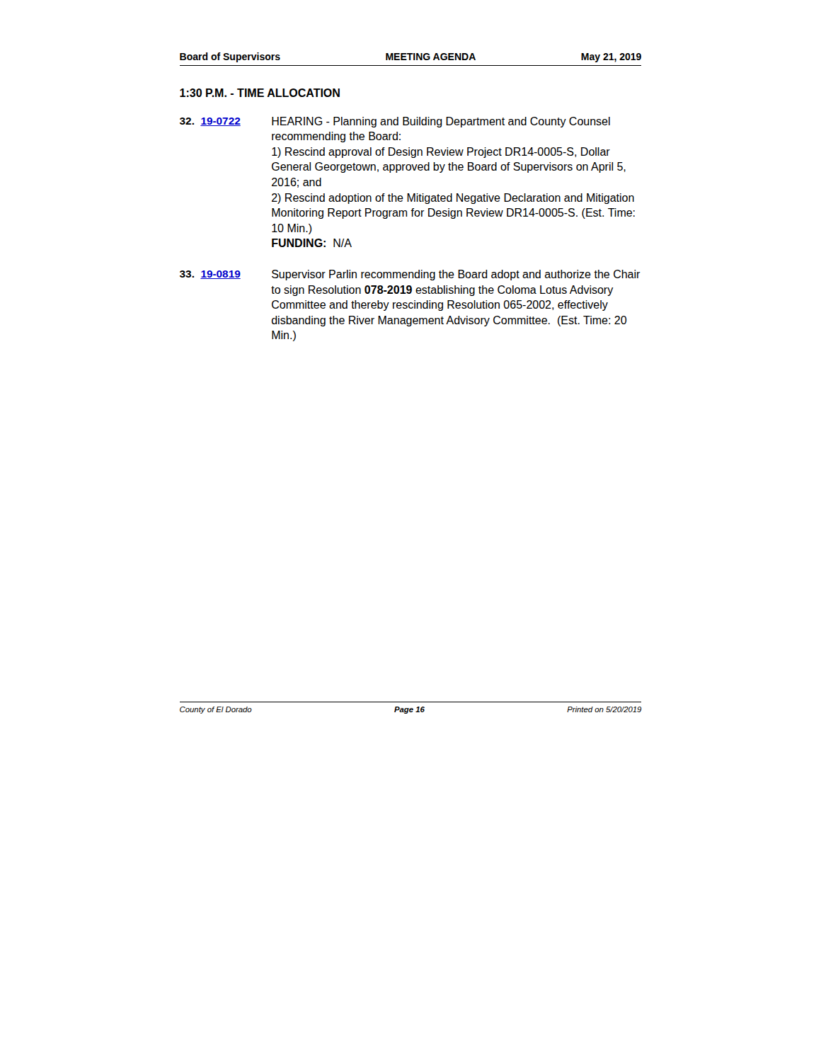Board of Supervisors
MEETING AGENDA
May 21, 2019
1:30 P.M. - TIME ALLOCATION
32. 19-0722
HEARING - Planning and Building Department and County Counsel recommending the Board:
1) Rescind approval of Design Review Project DR14-0005-S, Dollar General Georgetown, approved by the Board of Supervisors on April 5, 2016; and
2) Rescind adoption of the Mitigated Negative Declaration and Mitigation Monitoring Report Program for Design Review DR14-0005-S. (Est. Time: 10 Min.)
FUNDING: N/A
33. 19-0819
Supervisor Parlin recommending the Board adopt and authorize the Chair to sign Resolution 078-2019 establishing the Coloma Lotus Advisory Committee and thereby rescinding Resolution 065-2002, effectively disbanding the River Management Advisory Committee. (Est. Time: 20 Min.)
County of El Dorado
Page 16
Printed on 5/20/2019